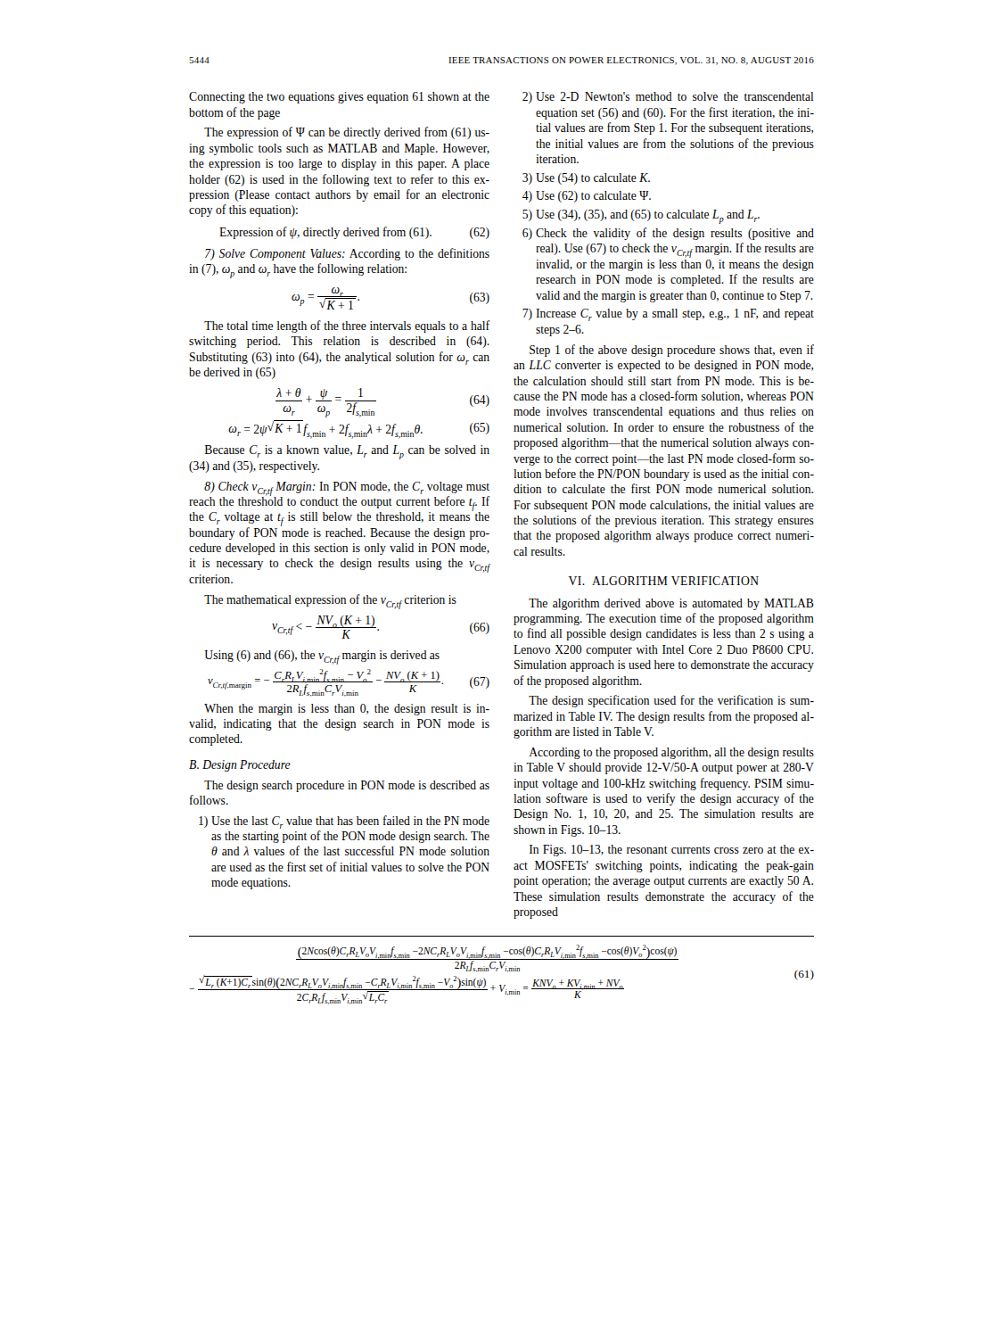5444 IEEE Transactions on Power Electronics, Vol. 31, No. 8, August 2016
Connecting the two equations gives equation 61 shown at the bottom of the page
The expression of Ψ can be directly derived from (61) using symbolic tools such as MATLAB and Maple. However, the expression is too large to display in this paper. A place holder (62) is used in the following text to refer to this expression (Please contact authors by email for an electronic copy of this equation):
Expression of ψ, directly derived from (61).
(62)
7) Solve Component Values: According to the definitions in (7), ωp and ωr have the following relation:
ωp = ωr K + 1 .
(63)
The total time length of the three intervals equals to a half switching period. This relation is described in (64). Substituting (63) into (64), the analytical solution for ωr can be derived in (65)
λ + θ ωr + ψ ωp = 1 2fs,min
(64)
ωr = 2ψK + 1 fs,min + 2fs,minλ + 2fs,minθ.
(65)
Because Cr is a known value, Lr and Lp can be solved in (34) and (35), respectively.
8) Check vCr,tf Margin: In PON mode, the Cr voltage must reach the threshold to conduct the output current before tf. If the Cr voltage at tf is still below the threshold, it means the boundary of PON mode is reached. Because the design procedure developed in this section is only valid in PON mode, it is necessary to check the design results using the vCr,tf criterion.
The mathematical expression of the vCr,tf criterion is
vCr,tf < − NVo (K + 1) K .
(66)
Using (6) and (66), the vCr,tf margin is derived as
vCr,tf,margin = − CrRLVi,min2fs,min − Vo2 2RLfs,minCrVi,min − NVo (K + 1) K .
(67)
When the margin is less than 0, the design result is invalid, indicating that the design search in PON mode is completed.
B. Design Procedure
The design search procedure in PON mode is described as follows.
Use the last Cr value that has been failed in the PN mode as the starting point of the PON mode design search. The θ and λ values of the last successful PN mode solution are used as the first set of initial values to solve the PON mode equations.
Use 2-D Newton's method to solve the transcendental equation set (56) and (60). For the first iteration, the initial values are from Step 1. For the subsequent iterations, the initial values are from the solutions of the previous iteration.
Use (54) to calculate K.
Use (62) to calculate Ψ.
Use (34), (35), and (65) to calculate Lp and Lr.
Check the validity of the design results (positive and real). Use (67) to check the vCr,tf margin. If the results are invalid, or the margin is less than 0, it means the design research in PON mode is completed. If the results are valid and the margin is greater than 0, continue to Step 7.
Increase Cr value by a small step, e.g., 1 nF, and repeat steps 2–6.
Step 1 of the above design procedure shows that, even if an LLC converter is expected to be designed in PON mode, the calculation should still start from PN mode. This is because the PN mode has a closed-form solution, whereas PON mode involves transcendental equations and thus relies on numerical solution. In order to ensure the robustness of the proposed algorithm—that the numerical solution always converge to the correct point—the last PN mode closed-form solution before the PN/PON boundary is used as the initial condition to calculate the first PON mode numerical solution. For subsequent PON mode calculations, the initial values are the solutions of the previous iteration. This strategy ensures that the proposed algorithm always produce correct numerical results.
VI. Algorithm Verification
The algorithm derived above is automated by MATLAB programming. The execution time of the proposed algorithm to find all possible design candidates is less than 2 s using a Lenovo X200 computer with Intel Core 2 Duo P8600 CPU. Simulation approach is used here to demonstrate the accuracy of the proposed algorithm.
The design specification used for the verification is summarized in Table IV. The design results from the proposed algorithm are listed in Table V.
According to the proposed algorithm, all the design results in Table V should provide 12-V/50-A output power at 280-V input voltage and 100-kHz switching frequency. PSIM simulation software is used to verify the design accuracy of the Design No. 1, 10, 20, and 25. The simulation results are shown in Figs. 10–13.
In Figs. 10–13, the resonant currents cross zero at the exact MOSFETs' switching points, indicating the peak-gain point operation; the average output currents are exactly 50 A. These simulation results demonstrate the accuracy of the proposed
(2Ncos(θ)CrRLVoVi,minfs,min −2NCrRLVoVi,minfs,min −cos(θ)CrRLVi,min2fs,min −cos(θ)Vo2) cos(ψ) 2RLfs,minCrVi,min − Lr (K+1)Cr sin(θ)(2NCrRLVoVi,minfs,min −CrRLVi,min2fs,min −Vo2) sin(ψ) 2CrRLfs,minVi,minLrCr + Vi,min = KNVo + KVi,min + NVo K
(61)